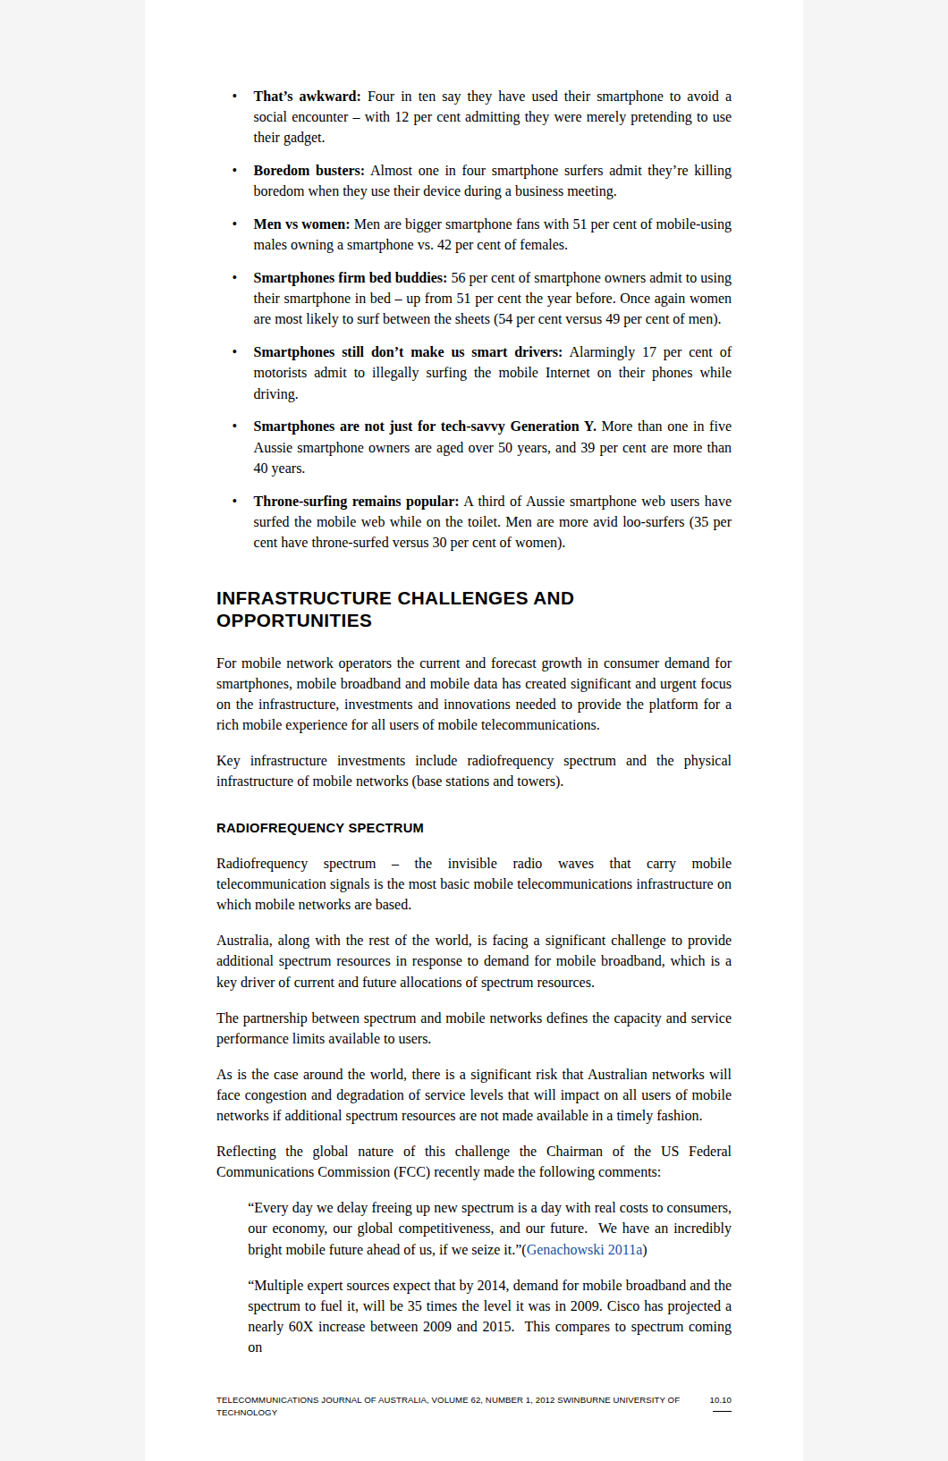That’s awkward: Four in ten say they have used their smartphone to avoid a social encounter – with 12 per cent admitting they were merely pretending to use their gadget.
Boredom busters: Almost one in four smartphone surfers admit they’re killing boredom when they use their device during a business meeting.
Men vs women: Men are bigger smartphone fans with 51 per cent of mobile-using males owning a smartphone vs. 42 per cent of females.
Smartphones firm bed buddies: 56 per cent of smartphone owners admit to using their smartphone in bed – up from 51 per cent the year before. Once again women are most likely to surf between the sheets (54 per cent versus 49 per cent of men).
Smartphones still don’t make us smart drivers: Alarmingly 17 per cent of motorists admit to illegally surfing the mobile Internet on their phones while driving.
Smartphones are not just for tech-savvy Generation Y. More than one in five Aussie smartphone owners are aged over 50 years, and 39 per cent are more than 40 years.
Throne-surfing remains popular: A third of Aussie smartphone web users have surfed the mobile web while on the toilet. Men are more avid loo-surfers (35 per cent have throne-surfed versus 30 per cent of women).
INFRASTRUCTURE CHALLENGES AND OPPORTUNITIES
For mobile network operators the current and forecast growth in consumer demand for smartphones, mobile broadband and mobile data has created significant and urgent focus on the infrastructure, investments and innovations needed to provide the platform for a rich mobile experience for all users of mobile telecommunications.
Key infrastructure investments include radiofrequency spectrum and the physical infrastructure of mobile networks (base stations and towers).
RADIOFREQUENCY SPECTRUM
Radiofrequency spectrum – the invisible radio waves that carry mobile telecommunication signals is the most basic mobile telecommunications infrastructure on which mobile networks are based.
Australia, along with the rest of the world, is facing a significant challenge to provide additional spectrum resources in response to demand for mobile broadband, which is a key driver of current and future allocations of spectrum resources.
The partnership between spectrum and mobile networks defines the capacity and service performance limits available to users.
As is the case around the world, there is a significant risk that Australian networks will face congestion and degradation of service levels that will impact on all users of mobile networks if additional spectrum resources are not made available in a timely fashion.
Reflecting the global nature of this challenge the Chairman of the US Federal Communications Commission (FCC) recently made the following comments:
“Every day we delay freeing up new spectrum is a day with real costs to consumers, our economy, our global competitiveness, and our future. We have an incredibly bright mobile future ahead of us, if we seize it.”(Genachowski 2011a)
“Multiple expert sources expect that by 2014, demand for mobile broadband and the spectrum to fuel it, will be 35 times the level it was in 2009. Cisco has projected a nearly 60X increase between 2009 and 2015. This compares to spectrum coming on
TELECOMMUNICATIONS JOURNAL OF AUSTRALIA, VOLUME 62, NUMBER 1, 2012 SWINBURNE UNIVERSITY OF TECHNOLOGY
10.10